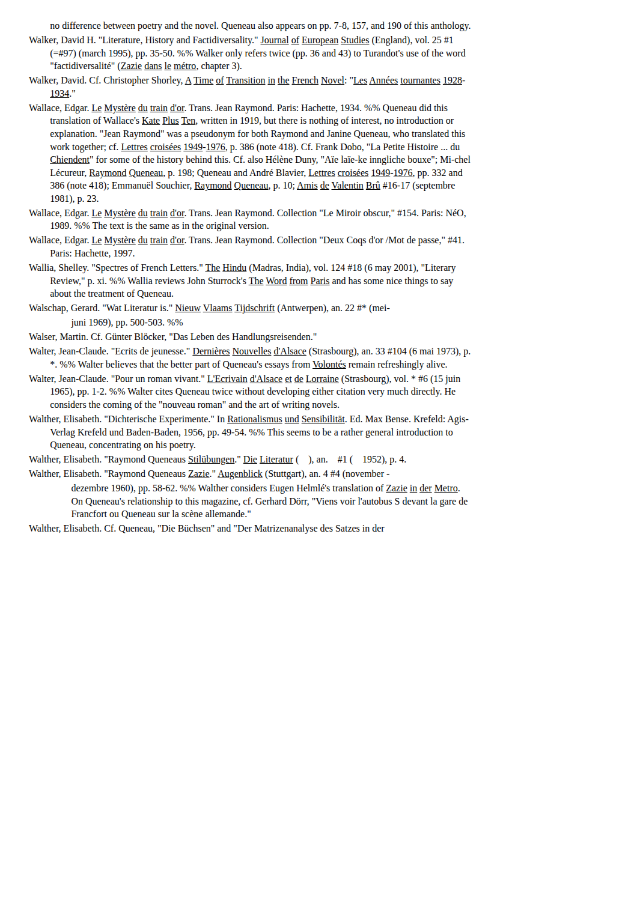no difference between poetry and the novel. Queneau also appears on pp. 7-8, 157, and 190 of this anthology.
Walker, David H. "Literature, History and Factidiversality." Journal of European Studies (England), vol. 25 #1 (=#97) (march 1995), pp. 35-50. %% Walker only refers twice (pp. 36 and 43) to Turandot's use of the word "factidiversalité" (Zazie dans le métro, chapter 3).
Walker, David. Cf. Christopher Shorley, A Time of Transition in the French Novel: "Les Années tournantes 1928-1934."
Wallace, Edgar. Le Mystère du train d'or. Trans. Jean Raymond. Paris: Hachette, 1934. %% Queneau did this translation of Wallace's Kate Plus Ten, written in 1919, but there is nothing of interest, no introduction or explanation. "Jean Raymond" was a pseudonym for both Raymond and Janine Queneau, who translated this work together; cf. Lettres croisées 1949-1976, p. 386 (note 418). Cf. Frank Dobo, "La Petite Histoire ... du Chiendent" for some of the history behind this. Cf. also Hélène Duny, "Aïe laïe-ke inngliche bouxe"; Mi-chel Lécureur, Raymond Queneau, p. 198; Queneau and André Blavier, Lettres croisées 1949-1976, pp. 332 and 386 (note 418); Emmanuël Souchier, Raymond Queneau, p. 10; Amis de Valentin Brû #16-17 (septembre 1981), p. 23.
Wallace, Edgar. Le Mystère du train d'or. Trans. Jean Raymond. Collection "Le Miroir obscur," #154. Paris: NéO, 1989. %% The text is the same as in the original version.
Wallace, Edgar. Le Mystère du train d'or. Trans. Jean Raymond. Collection "Deux Coqs d'or /Mot de passe," #41. Paris: Hachette, 1997.
Wallia, Shelley. "Spectres of French Letters." The Hindu (Madras, India), vol. 124 #18 (6 may 2001), "Literary Review," p. xi. %% Wallia reviews John Sturrock's The Word from Paris and has some nice things to say about the treatment of Queneau.
Walschap, Gerard. "Wat Literatur is." Nieuw Vlaams Tijdschrift (Antwerpen), an. 22 #* (mei-
juni 1969), pp. 500-503. %%
Walser, Martin. Cf. Günter Blöcker, "Das Leben des Handlungsreisenden."
Walter, Jean-Claude. "Ecrits de jeunesse." Dernières Nouvelles d'Alsace (Strasbourg), an. 33 #104 (6 mai 1973), p. *. %% Walter believes that the better part of Queneau's essays from Volontés remain refreshingly alive.
Walter, Jean-Claude. "Pour un roman vivant." L'Ecrivain d'Alsace et de Lorraine (Strasbourg), vol. * #6 (15 juin 1965), pp. 1-2. %% Walter cites Queneau twice without developing either citation very much directly. He considers the coming of the "nouveau roman" and the art of writing novels.
Walther, Elisabeth. "Dichterische Experimente." In Rationalismus und Sensibilität. Ed. Max Bense. Krefeld: Agis-Verlag Krefeld und Baden-Baden, 1956, pp. 49-54. %% This seems to be a rather general introduction to Queneau, concentrating on his poetry.
Walther, Elisabeth. "Raymond Queneaus Stilübungen." Die Literatur ( ), an. #1 ( 1952), p. 4.
Walther, Elisabeth. "Raymond Queneaus Zazie." Augenblick (Stuttgart), an. 4 #4 (november -
dezembre 1960), pp. 58-62. %% Walther considers Eugen Helmlé's translation of Zazie in der Metro. On Queneau's relationship to this magazine, cf. Gerhard Dörr, "Viens voir l'autobus S devant la gare de Francfort ou Queneau sur la scène allemande."
Walther, Elisabeth. Cf. Queneau, "Die Büchsen" and "Der Matrizenanalyse des Satzes in der